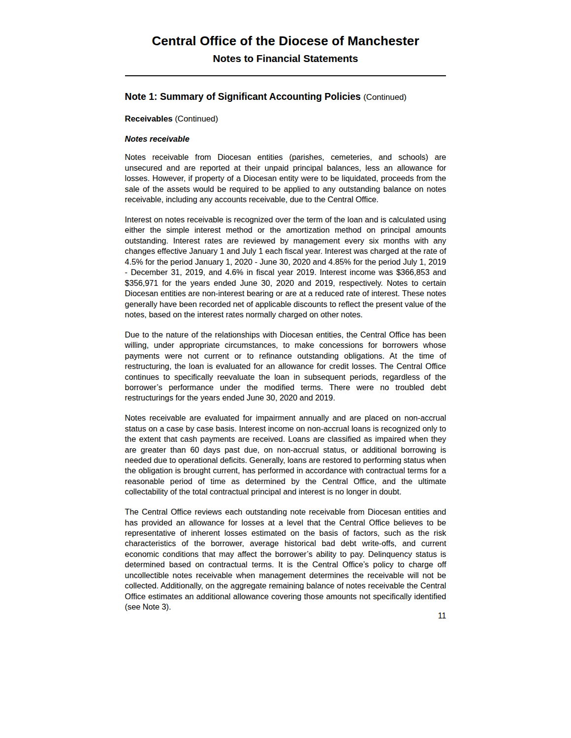Central Office of the Diocese of Manchester
Notes to Financial Statements
Note 1: Summary of Significant Accounting Policies (Continued)
Receivables (Continued)
Notes receivable
Notes receivable from Diocesan entities (parishes, cemeteries, and schools) are unsecured and are reported at their unpaid principal balances, less an allowance for losses. However, if property of a Diocesan entity were to be liquidated, proceeds from the sale of the assets would be required to be applied to any outstanding balance on notes receivable, including any accounts receivable, due to the Central Office.
Interest on notes receivable is recognized over the term of the loan and is calculated using either the simple interest method or the amortization method on principal amounts outstanding. Interest rates are reviewed by management every six months with any changes effective January 1 and July 1 each fiscal year. Interest was charged at the rate of 4.5% for the period January 1, 2020 - June 30, 2020 and 4.85% for the period July 1, 2019 - December 31, 2019, and 4.6% in fiscal year 2019. Interest income was $366,853 and $356,971 for the years ended June 30, 2020 and 2019, respectively. Notes to certain Diocesan entities are non-interest bearing or are at a reduced rate of interest. These notes generally have been recorded net of applicable discounts to reflect the present value of the notes, based on the interest rates normally charged on other notes.
Due to the nature of the relationships with Diocesan entities, the Central Office has been willing, under appropriate circumstances, to make concessions for borrowers whose payments were not current or to refinance outstanding obligations. At the time of restructuring, the loan is evaluated for an allowance for credit losses. The Central Office continues to specifically reevaluate the loan in subsequent periods, regardless of the borrower’s performance under the modified terms. There were no troubled debt restructurings for the years ended June 30, 2020 and 2019.
Notes receivable are evaluated for impairment annually and are placed on non-accrual status on a case by case basis. Interest income on non-accrual loans is recognized only to the extent that cash payments are received. Loans are classified as impaired when they are greater than 60 days past due, on non-accrual status, or additional borrowing is needed due to operational deficits. Generally, loans are restored to performing status when the obligation is brought current, has performed in accordance with contractual terms for a reasonable period of time as determined by the Central Office, and the ultimate collectability of the total contractual principal and interest is no longer in doubt.
The Central Office reviews each outstanding note receivable from Diocesan entities and has provided an allowance for losses at a level that the Central Office believes to be representative of inherent losses estimated on the basis of factors, such as the risk characteristics of the borrower, average historical bad debt write-offs, and current economic conditions that may affect the borrower’s ability to pay. Delinquency status is determined based on contractual terms. It is the Central Office’s policy to charge off uncollectible notes receivable when management determines the receivable will not be collected. Additionally, on the aggregate remaining balance of notes receivable the Central Office estimates an additional allowance covering those amounts not specifically identified (see Note 3).
11